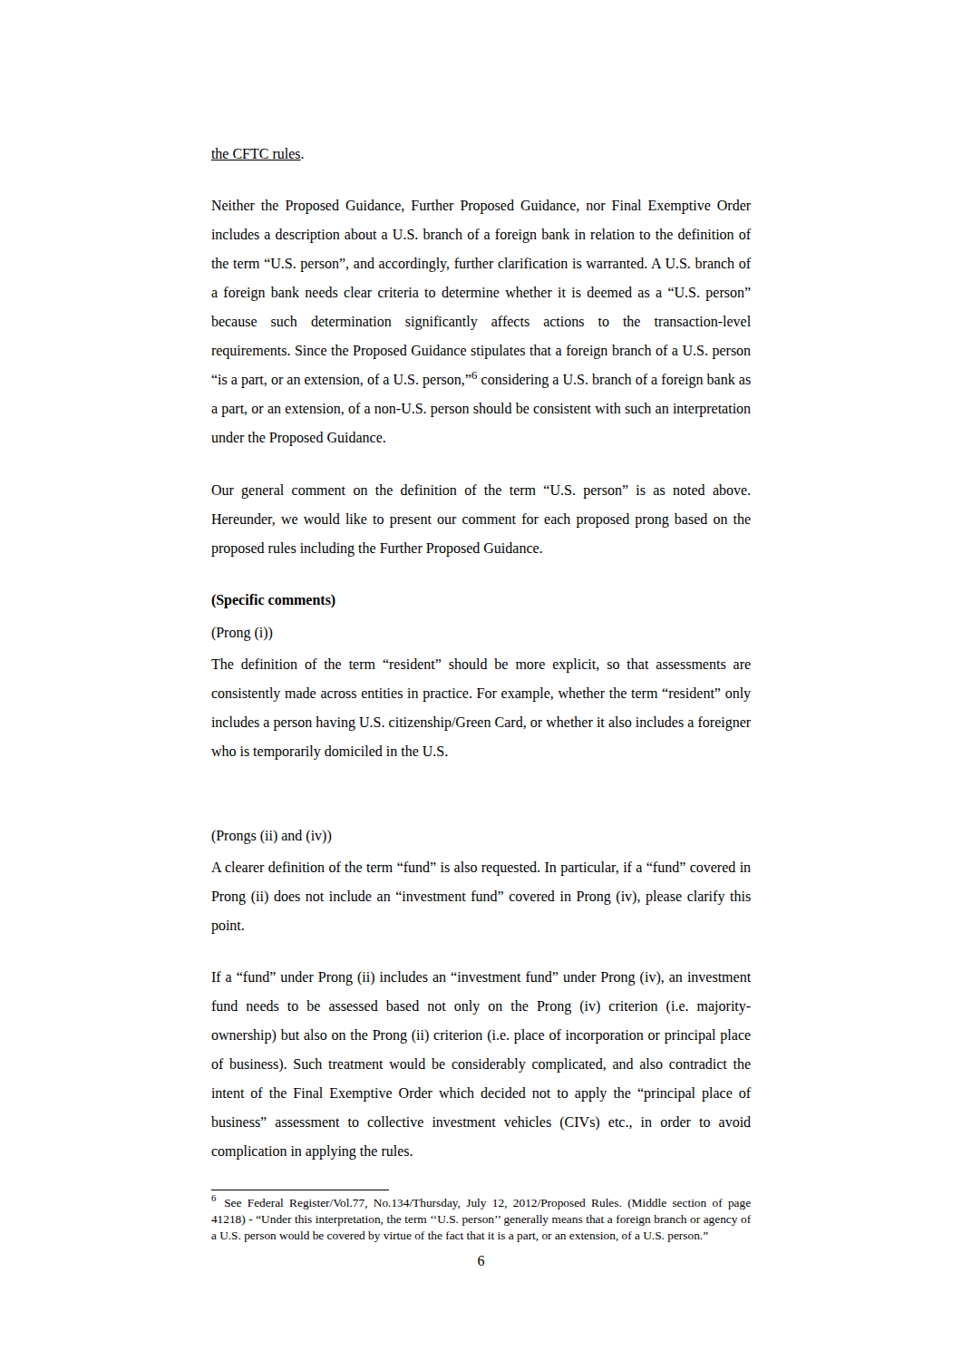the CFTC rules.
Neither the Proposed Guidance, Further Proposed Guidance, nor Final Exemptive Order includes a description about a U.S. branch of a foreign bank in relation to the definition of the term “U.S. person”, and accordingly, further clarification is warranted. A U.S. branch of a foreign bank needs clear criteria to determine whether it is deemed as a “U.S. person” because such determination significantly affects actions to the transaction-level requirements. Since the Proposed Guidance stipulates that a foreign branch of a U.S. person “is a part, or an extension, of a U.S. person,”6 considering a U.S. branch of a foreign bank as a part, or an extension, of a non-U.S. person should be consistent with such an interpretation under the Proposed Guidance.
Our general comment on the definition of the term “U.S. person” is as noted above. Hereunder, we would like to present our comment for each proposed prong based on the proposed rules including the Further Proposed Guidance.
(Specific comments)
(Prong (i))
The definition of the term “resident” should be more explicit, so that assessments are consistently made across entities in practice. For example, whether the term “resident” only includes a person having U.S. citizenship/Green Card, or whether it also includes a foreigner who is temporarily domiciled in the U.S.
(Prongs (ii) and (iv))
A clearer definition of the term “fund” is also requested. In particular, if a “fund” covered in Prong (ii) does not include an “investment fund” covered in Prong (iv), please clarify this point.
If a “fund” under Prong (ii) includes an “investment fund” under Prong (iv), an investment fund needs to be assessed based not only on the Prong (iv) criterion (i.e. majority-ownership) but also on the Prong (ii) criterion (i.e. place of incorporation or principal place of business). Such treatment would be considerably complicated, and also contradict the intent of the Final Exemptive Order which decided not to apply the “principal place of business” assessment to collective investment vehicles (CIVs) etc., in order to avoid complication in applying the rules.
6 See Federal Register/Vol.77, No.134/Thursday, July 12, 2012/Proposed Rules. (Middle section of page 41218) - “Under this interpretation, the term ‘‘U.S. person’’ generally means that a foreign branch or agency of a U.S. person would be covered by virtue of the fact that it is a part, or an extension, of a U.S. person.”
6